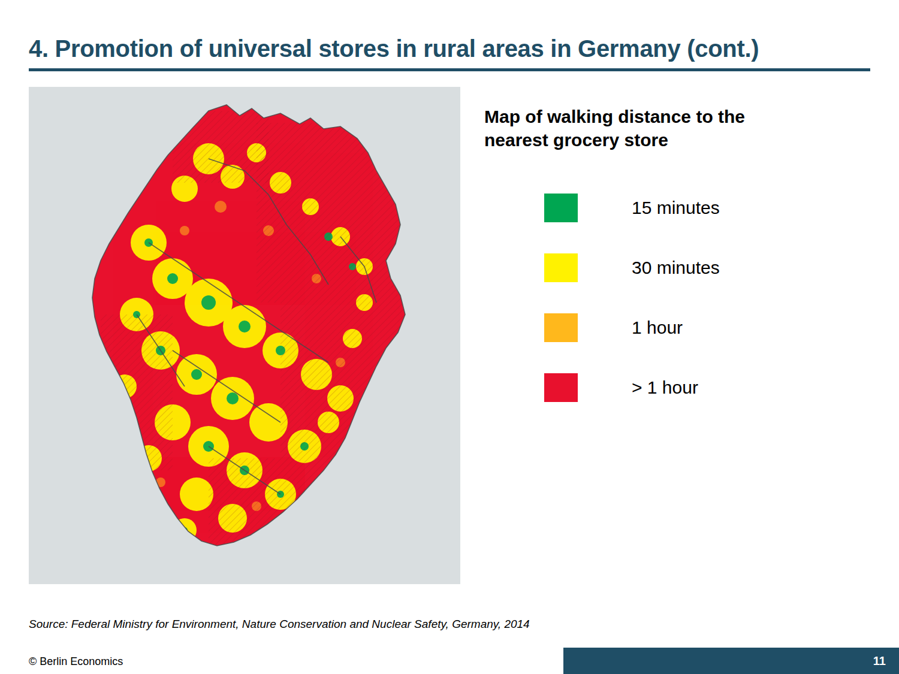4. Promotion of universal stores in rural areas in Germany (cont.)
Map of walking distance to the
nearest grocery store
15 minutes
30 minutes
1 hour
> 1 hour
Source: Federal Ministry for Environment, Nature Conservation and Nuclear Safety, Germany, 2014
© Berlin Economics
11